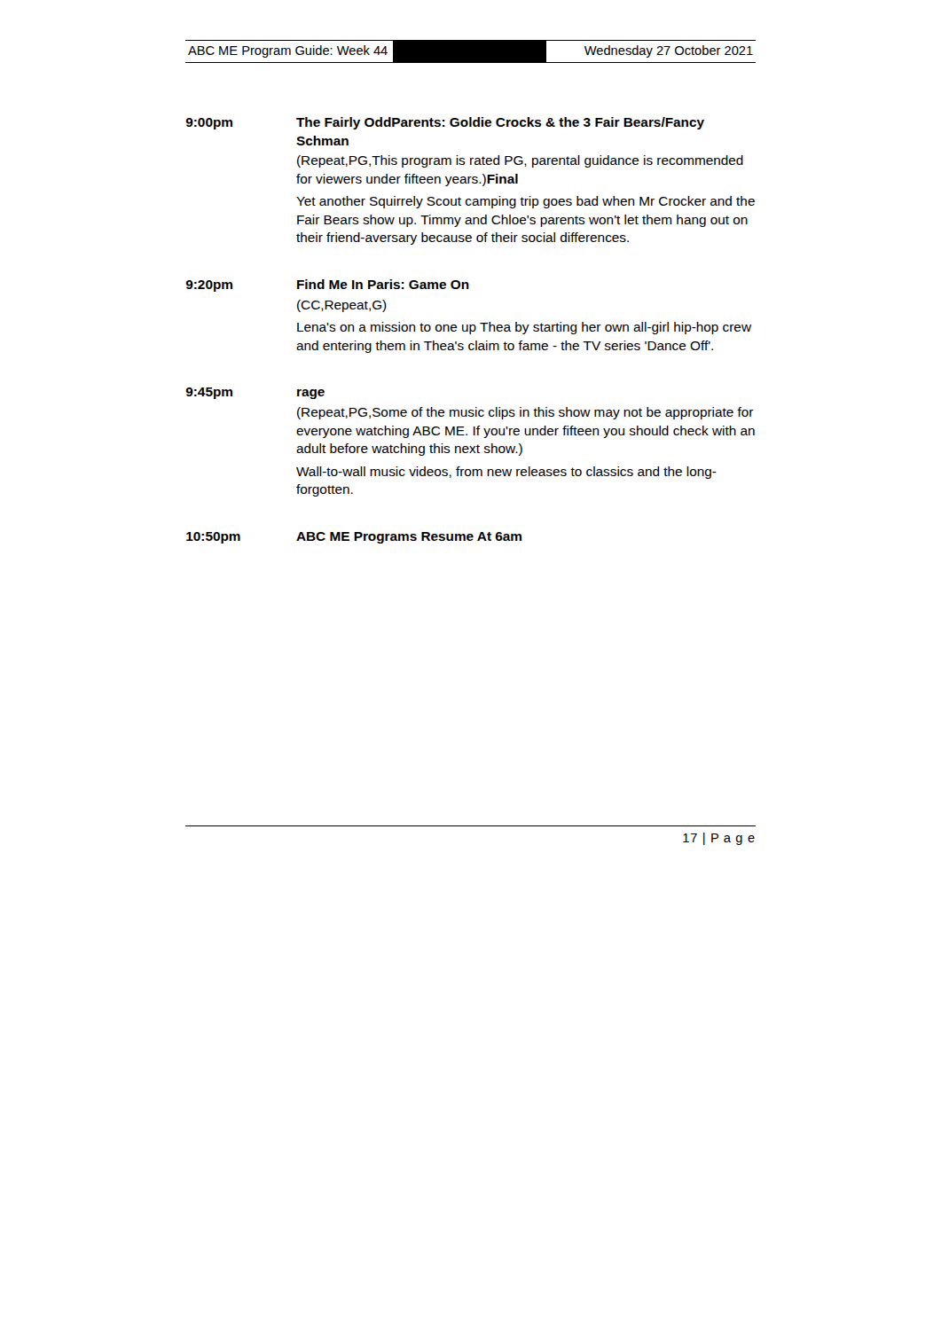ABC ME Program Guide: Week 44
Wednesday 27 October 2021
9:00pm
The Fairly OddParents: Goldie Crocks & the 3 Fair Bears/Fancy Schman
(Repeat,PG,This program is rated PG, parental guidance is recommended for viewers under fifteen years.)Final
Yet another Squirrely Scout camping trip goes bad when Mr Crocker and the Fair Bears show up. Timmy and Chloe's parents won't let them hang out on their friend-aversary because of their social differences.
9:20pm
Find Me In Paris: Game On
(CC,Repeat,G)
Lena's on a mission to one up Thea by starting her own all-girl hip-hop crew and entering them in Thea's claim to fame - the TV series 'Dance Off'.
9:45pm
rage
(Repeat,PG,Some of the music clips in this show may not be appropriate for everyone watching ABC ME. If you're under fifteen you should check with an adult before watching this next show.)
Wall-to-wall music videos, from new releases to classics and the long-forgotten.
10:50pm
ABC ME Programs Resume At 6am
17 | P a g e